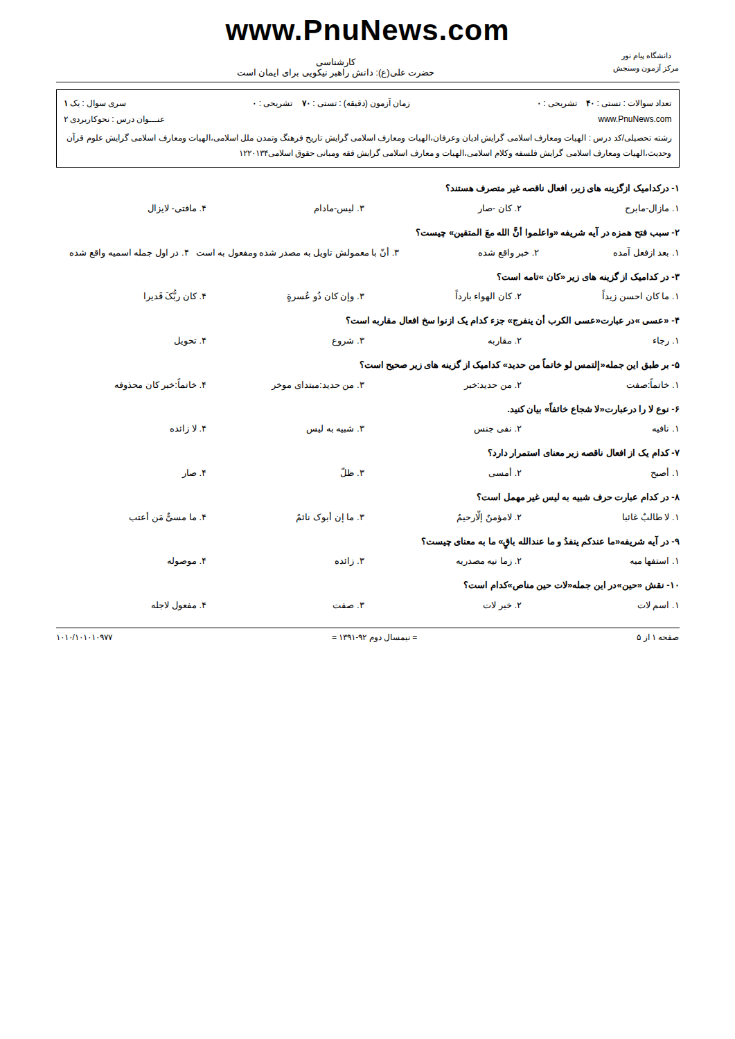www.PnuNews.com
دانشگاه پیام نور
مرکز آزمون وسنجش
کارشناسی
حضرت علی(ع): دانش راهبر نیکویی برای ایمان است
تعداد سوالات : تستی : ۴۰ تشریحی : ۰
زمان آزمون (دقیقه) : تستی : ۷۰ تشریحی : ۰
سری سوال : یک ۱
www.PnuNews.com
عنـــوان درس : نحوکاربردی ۲
رشته تحصیلی/کد درس : الهیات ومعارف اسلامی گرایش ادیان وعرفان،الهیات ومعارف اسلامی گرایش تاریخ فرهنگ وتمدن ملل اسلامی،الهیات ومعارف اسلامی گرایش علوم قرآن وحدیث،الهیات ومعارف اسلامی گرایش فلسفه وکلام اسلامی،الهیات و معارف اسلامی گرایش فقه ومبانی حقوق اسلامی۱۲۲۰۱۳۴
۱- درکدامیک ازگزینه های زیر، افعال ناقصه غیر متصرف هستند؟
۱. مازال-مابرح
۲. کان -صار
۳. لیس-مادام
۴. مافتی- لایزال
۲- سبب فتح همزه در آیه شریفه «واعلموا أنَّ الله معَ المتقین» چیست؟
۱. بعد ازفعل آمده
۲. خبر واقع شده
۳. أنّ با معمولش تاویل به مصدر شده ومفعول به است
۴. در اول جمله اسمیه واقع شده
۳- در کدامیک از گزینه های زیر «کان »تامه است؟
۱. ما کان احسن زیداً
۲. کان الهواء بارداً
۳. وإن کان ذُو عُسرةٍ
۴. کان ربُّکَ قَدیرا
۴- «عسی »در عبارت«عسی الکرب أن ینفرج» جزء کدام یک ازنوا سخ افعال مقاربه است؟
۱. رجاء
۲. مقاربه
۳. شروع
۴. تحویل
۵- بر طبق این جمله«إلتمس لو خاتماً من حدید» کدامیک از گزینه های زیر صحیح است؟
۱. خاتماً:صفت
۲. من حدید:خبر
۳. من حدید:مبتدای موخر
۴. خاتماً:خبر کان محذوفه
۶- نوع لا را درعبارت«لا شجاع خائفاً» بیان کنید.
۱. نافیه
۲. نفی جنس
۳. شبیه به لیس
۴. لا زائده
۷- کدام یک از افعال ناقصه زیر معنای استمرار دارد؟
۱. أصبح
۲. أمسی
۳. ظلّ
۴. صار
۸- در کدام عبارت حرف شبیه به لیس غیر مهمل است؟
۱. لا طالبٌ غائبا
۲. لامؤمنٌ إلّارحیمٌ
۳. ما إن أبوک نائمٌ
۴. ما مسیٌّ مَن أعتب
۹- در آیه شریفه«ما عندکم ینفدُ و ما عندالله باقٍ» ما به معنای چیست؟
۱. استفها میه
۲. زما نیه مصدریه
۳. زائده
۴. موصوله
۱۰- نقش «حین»در این جمله«لات حین مناص»کدام است؟
۱. اسم لات
۲. خبر لات
۳. صفت
۴. مفعول لاجله
صفحه ۱ از ۵
= نیمسال دوم ۹۲-۱۳۹۱ =
۱۰۱۰/۱۰۱۰۱۰۹۷۷